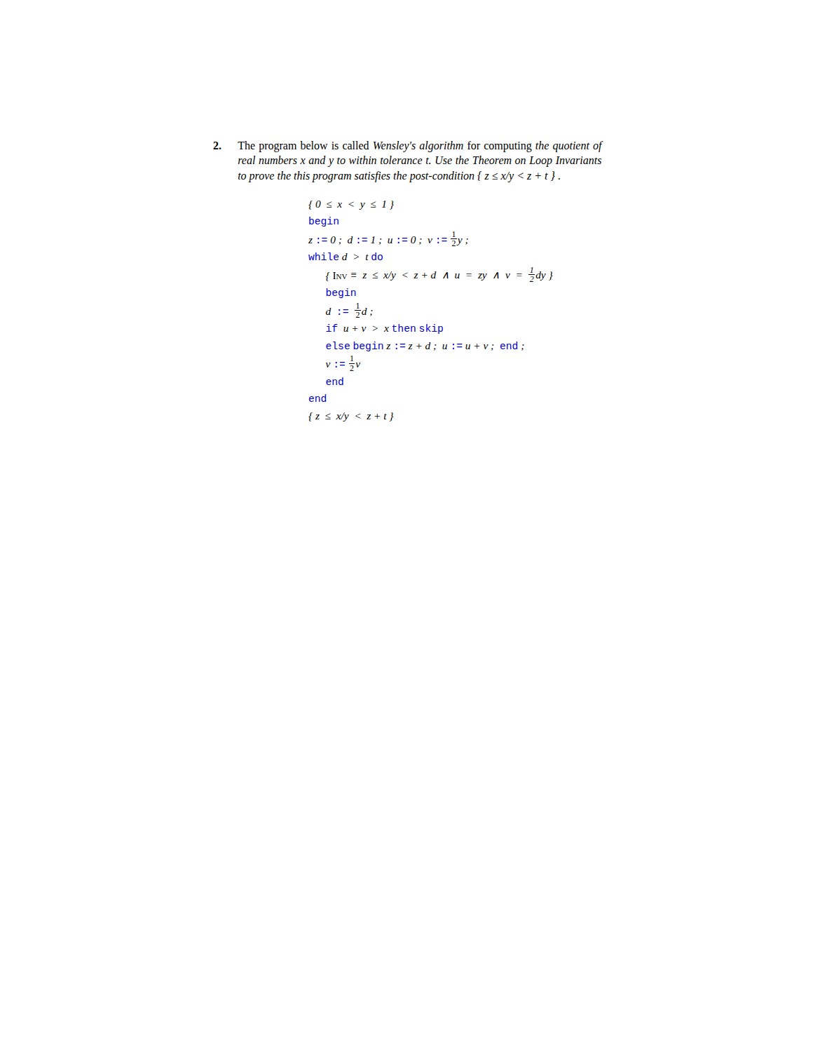2.
The program below is called Wensley's algorithm for computing the quotient of real numbers x and y to within tolerance t. Use the Theorem on Loop Invariants to prove the this program satisfies the post-condition { z ≤ x/y < z + t } .
{ 0 ≤ x < y ≤ 1 }
begin
z := 0 ; d := 1 ; u := 0 ; v := 12 y ;
while d > t do
{ Inv ≡ z ≤ x/y < z + d ∧ u = zy ∧ v = 12dy }
begin
d := 12 d ;
if u + v > x then skip
else begin z := z + d ; u := u + v ; end ;
v := 12 v
end
end
{ z ≤ x/y < z + t }